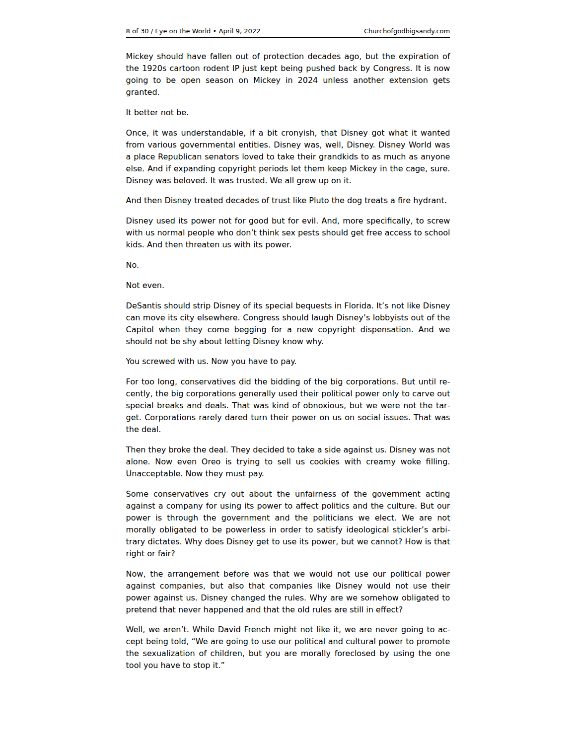8 of 30 / Eye on the World • April 9, 2022 Churchofgodbigsandy.com
Mickey should have fallen out of protection decades ago, but the expiration of the 1920s cartoon rodent IP just kept being pushed back by Congress. It is now going to be open season on Mickey in 2024 unless another extension gets granted.
It better not be.
Once, it was understandable, if a bit cronyish, that Disney got what it wanted from various governmental entities. Disney was, well, Disney. Disney World was a place Republican senators loved to take their grandkids to as much as anyone else. And if expanding copyright periods let them keep Mickey in the cage, sure. Disney was beloved. It was trusted. We all grew up on it.
And then Disney treated decades of trust like Pluto the dog treats a fire hydrant.
Disney used its power not for good but for evil. And, more specifically, to screw with us normal people who don’t think sex pests should get free access to school kids. And then threaten us with its power.
No.
Not even.
DeSantis should strip Disney of its special bequests in Florida. It’s not like Disney can move its city elsewhere. Congress should laugh Disney’s lobbyists out of the Capitol when they come begging for a new copyright dispensation. And we should not be shy about letting Disney know why.
You screwed with us. Now you have to pay.
For too long, conservatives did the bidding of the big corporations. But until recently, the big corporations generally used their political power only to carve out special breaks and deals. That was kind of obnoxious, but we were not the target. Corporations rarely dared turn their power on us on social issues. That was the deal.
Then they broke the deal. They decided to take a side against us. Disney was not alone. Now even Oreo is trying to sell us cookies with creamy woke filling. Unacceptable. Now they must pay.
Some conservatives cry out about the unfairness of the government acting against a company for using its power to affect politics and the culture. But our power is through the government and the politicians we elect. We are not morally obligated to be powerless in order to satisfy ideological stickler’s arbitrary dictates. Why does Disney get to use its power, but we cannot? How is that right or fair?
Now, the arrangement before was that we would not use our political power against companies, but also that companies like Disney would not use their power against us. Disney changed the rules. Why are we somehow obligated to pretend that never happened and that the old rules are still in effect?
Well, we aren’t. While David French might not like it, we are never going to accept being told, “We are going to use our political and cultural power to promote the sexualization of children, but you are morally foreclosed by using the one tool you have to stop it.”